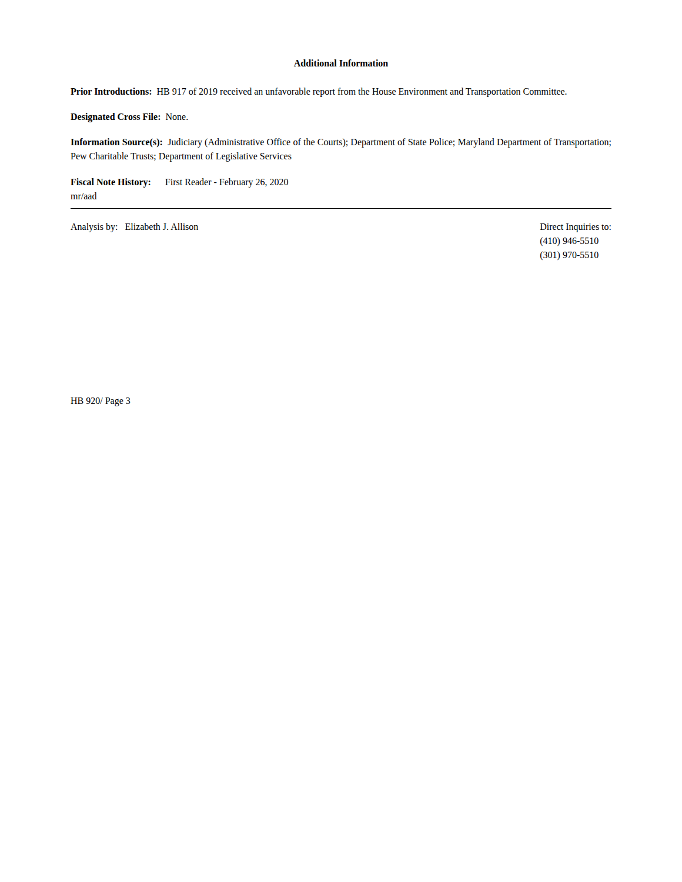Additional Information
Prior Introductions: HB 917 of 2019 received an unfavorable report from the House Environment and Transportation Committee.
Designated Cross File: None.
Information Source(s): Judiciary (Administrative Office of the Courts); Department of State Police; Maryland Department of Transportation; Pew Charitable Trusts; Department of Legislative Services
Fiscal Note History: First Reader - February 26, 2020
mr/aad
Analysis by: Elizabeth J. Allison
Direct Inquiries to:
(410) 946-5510
(301) 970-5510
HB 920/ Page 3